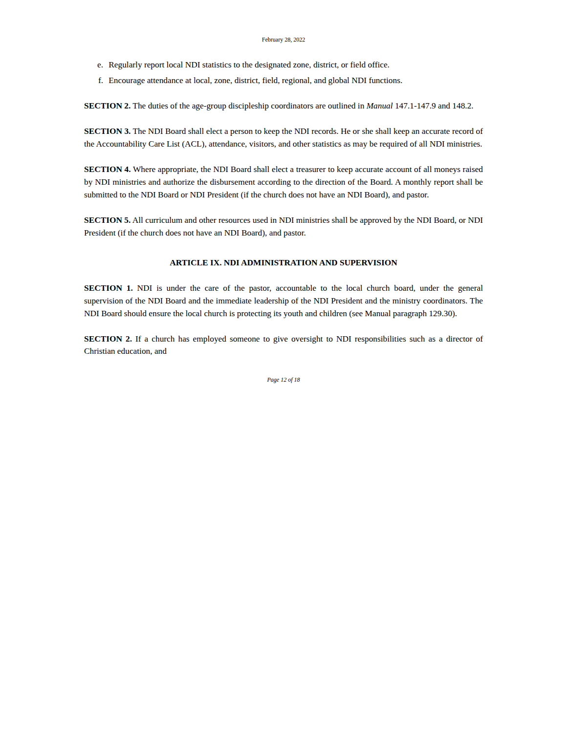February 28, 2022
Regularly report local NDI statistics to the designated zone, district, or field office.
Encourage attendance at local, zone, district, field, regional, and global NDI functions.
SECTION 2. The duties of the age-group discipleship coordinators are outlined in Manual 147.1-147.9 and 148.2.
SECTION 3. The NDI Board shall elect a person to keep the NDI records. He or she shall keep an accurate record of the Accountability Care List (ACL), attendance, visitors, and other statistics as may be required of all NDI ministries.
SECTION 4. Where appropriate, the NDI Board shall elect a treasurer to keep accurate account of all moneys raised by NDI ministries and authorize the disbursement according to the direction of the Board. A monthly report shall be submitted to the NDI Board or NDI President (if the church does not have an NDI Board), and pastor.
SECTION 5. All curriculum and other resources used in NDI ministries shall be approved by the NDI Board, or NDI President (if the church does not have an NDI Board), and pastor.
ARTICLE IX. NDI ADMINISTRATION AND SUPERVISION
SECTION 1. NDI is under the care of the pastor, accountable to the local church board, under the general supervision of the NDI Board and the immediate leadership of the NDI President and the ministry coordinators. The NDI Board should ensure the local church is protecting its youth and children (see Manual paragraph 129.30).
SECTION 2. If a church has employed someone to give oversight to NDI responsibilities such as a director of Christian education, and
Page 12 of 18